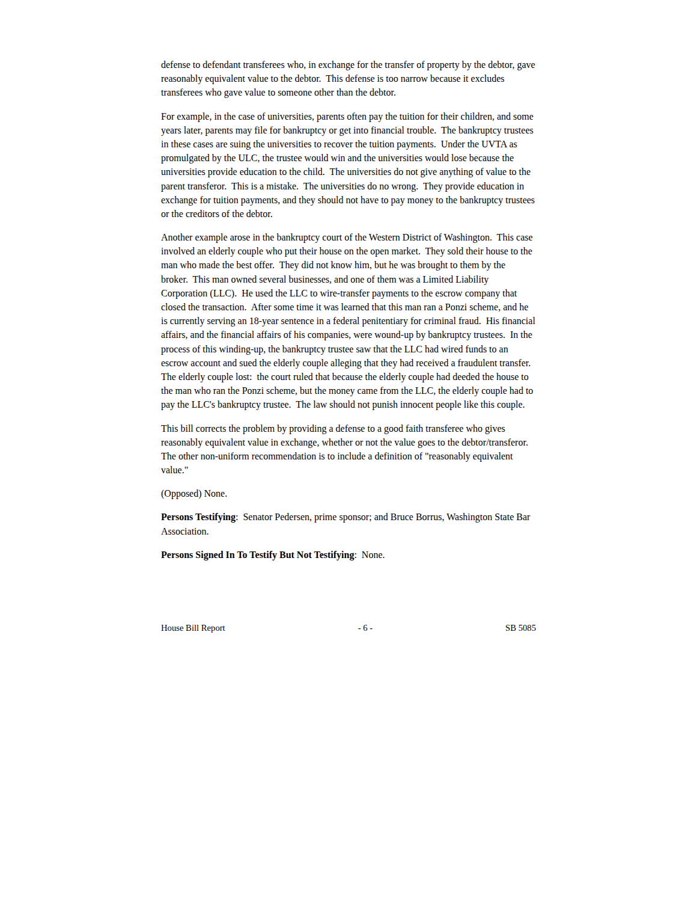defense to defendant transferees who, in exchange for the transfer of property by the debtor, gave reasonably equivalent value to the debtor. This defense is too narrow because it excludes transferees who gave value to someone other than the debtor.
For example, in the case of universities, parents often pay the tuition for their children, and some years later, parents may file for bankruptcy or get into financial trouble. The bankruptcy trustees in these cases are suing the universities to recover the tuition payments. Under the UVTA as promulgated by the ULC, the trustee would win and the universities would lose because the universities provide education to the child. The universities do not give anything of value to the parent transferor. This is a mistake. The universities do no wrong. They provide education in exchange for tuition payments, and they should not have to pay money to the bankruptcy trustees or the creditors of the debtor.
Another example arose in the bankruptcy court of the Western District of Washington. This case involved an elderly couple who put their house on the open market. They sold their house to the man who made the best offer. They did not know him, but he was brought to them by the broker. This man owned several businesses, and one of them was a Limited Liability Corporation (LLC). He used the LLC to wire-transfer payments to the escrow company that closed the transaction. After some time it was learned that this man ran a Ponzi scheme, and he is currently serving an 18-year sentence in a federal penitentiary for criminal fraud. His financial affairs, and the financial affairs of his companies, were wound-up by bankruptcy trustees. In the process of this winding-up, the bankruptcy trustee saw that the LLC had wired funds to an escrow account and sued the elderly couple alleging that they had received a fraudulent transfer. The elderly couple lost: the court ruled that because the elderly couple had deeded the house to the man who ran the Ponzi scheme, but the money came from the LLC, the elderly couple had to pay the LLC's bankruptcy trustee. The law should not punish innocent people like this couple.
This bill corrects the problem by providing a defense to a good faith transferee who gives reasonably equivalent value in exchange, whether or not the value goes to the debtor/transferor. The other non-uniform recommendation is to include a definition of "reasonably equivalent value."
(Opposed) None.
Persons Testifying: Senator Pedersen, prime sponsor; and Bruce Borrus, Washington State Bar Association.
Persons Signed In To Testify But Not Testifying: None.
House Bill Report
- 6 -
SB 5085